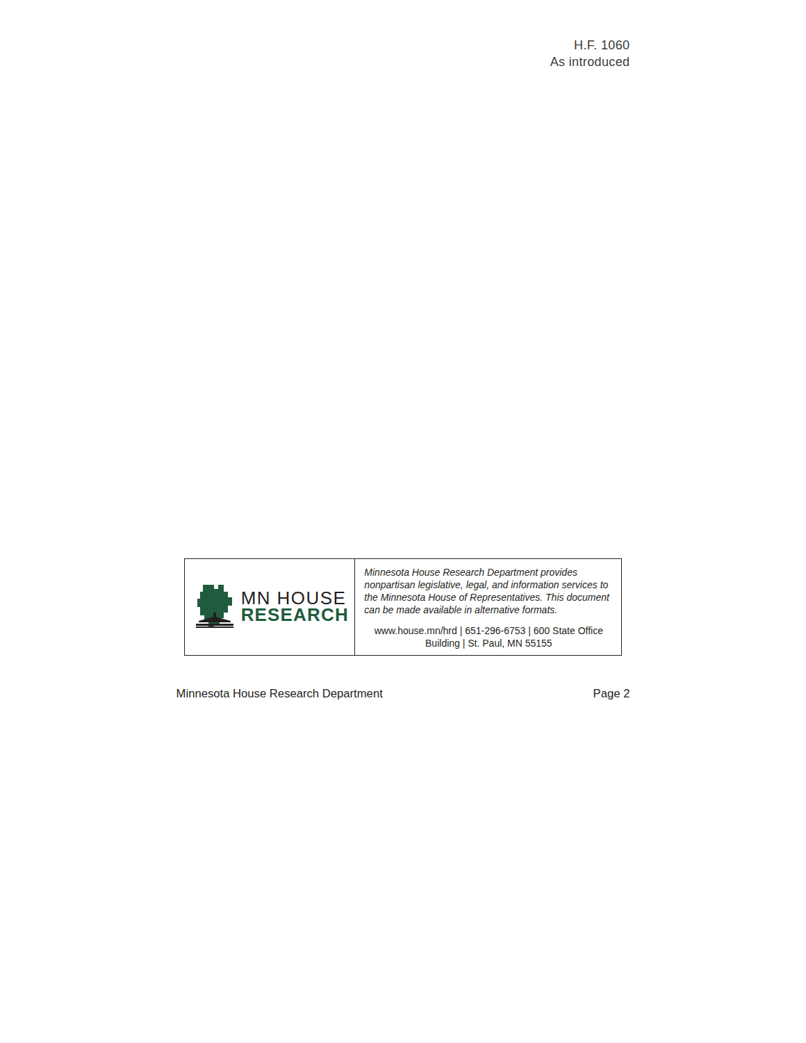H.F. 1060
As introduced
MN HOUSE RESEARCH
Minnesota House Research Department provides nonpartisan legislative, legal, and information services to the Minnesota House of Representatives. This document can be made available in alternative formats.
www.house.mn/hrd | 651-296-6753 | 600 State Office Building | St. Paul, MN 55155
Minnesota House Research Department Page 2